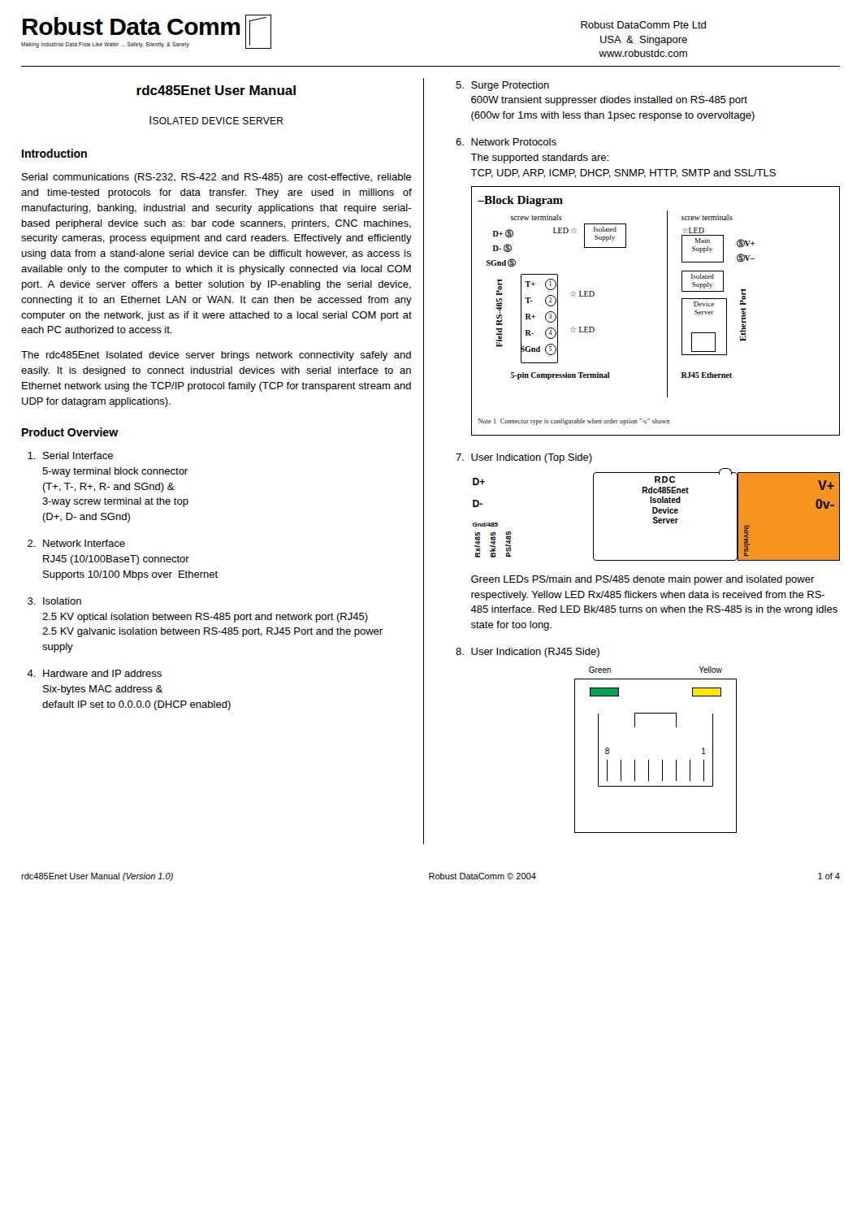Robust Data Comm
Making Industrial Data Flow Like Water ... Safely, Silently, & Sanely
Robust DataComm Pte Ltd
USA & Singapore
www.robustdc.com
rdc485Enet User Manual
ISOLATED DEVICE SERVER
Introduction
Serial communications (RS-232, RS-422 and RS-485) are cost-effective, reliable and time-tested protocols for data transfer. They are used in millions of manufacturing, banking, industrial and security applications that require serial-based peripheral device such as: bar code scanners, printers, CNC machines, security cameras, process equipment and card readers. Effectively and efficiently using data from a stand-alone serial device can be difficult however, as access is available only to the computer to which it is physically connected via local COM port. A device server offers a better solution by IP-enabling the serial device, connecting it to an Ethernet LAN or WAN. It can then be accessed from any computer on the network, just as if it were attached to a local serial COM port at each PC authorized to access it.
The rdc485Enet Isolated device server brings network connectivity safely and easily. It is designed to connect industrial devices with serial interface to an Ethernet network using the TCP/IP protocol family (TCP for transparent stream and UDP for datagram applications).
Product Overview
Serial Interface 5-way terminal block connector (T+, T-, R+, R- and SGnd) & 3-way screw terminal at the top (D+, D- and SGnd)
Network Interface RJ45 (10/100BaseT) connector Supports 10/100 Mbps over Ethernet
Isolation 2.5 KV optical isolation between RS-485 port and network port (RJ45) 2.5 KV galvanic isolation between RS-485 port, RJ45 Port and the power supply
Hardware and IP address Six-bytes MAC address & default IP set to 0.0.0.0 (DHCP enabled)
Surge Protection 600W transient suppresser diodes installed on RS-485 port (600w for 1ms with less than 1psec response to overvoltage)
Network Protocols The supported standards are: TCP, UDP, ARP, ICMP, DHCP, SNMP, HTTP, SMTP and SSL/TLS
–Block Diagram
screw terminals
screw terminals
D+ Ⓢ
D- Ⓢ
SGnd Ⓢ
LED ☆
Isolated
Supply
☆LED
Main
Supply
ⓈV+
ⓈV–
Isolated
Supply
T+
1
T-
2
R+
3
R-
4
SGnd
5
Field RS-485 Port
☆
LED
☆
LED
Device Server
Ethernet Port
5-pin Compression Terminal
RJ45 Ethernet
Note 1 Connector type is configurable when order option "-c" shown
User Indication (Top Side)
D+
D-
Gnd/485
Rx/485 Bk/485 PS/485
RDC
Rdc485Enet
Isolated
Device
Server
PS/(MAIN)
V+
0v-
Green LEDs PS/main and PS/485 denote main power and isolated power respectively. Yellow LED Rx/485 flickers when data is received from the RS-485 interface. Red LED Bk/485 turns on when the RS-485 is in the wrong idles state for too long.
User Indication (RJ45 Side)
Green Yellow
8
1
rdc485Enet User Manual (Version 1.0)
Robust DataComm © 2004
1 of 4